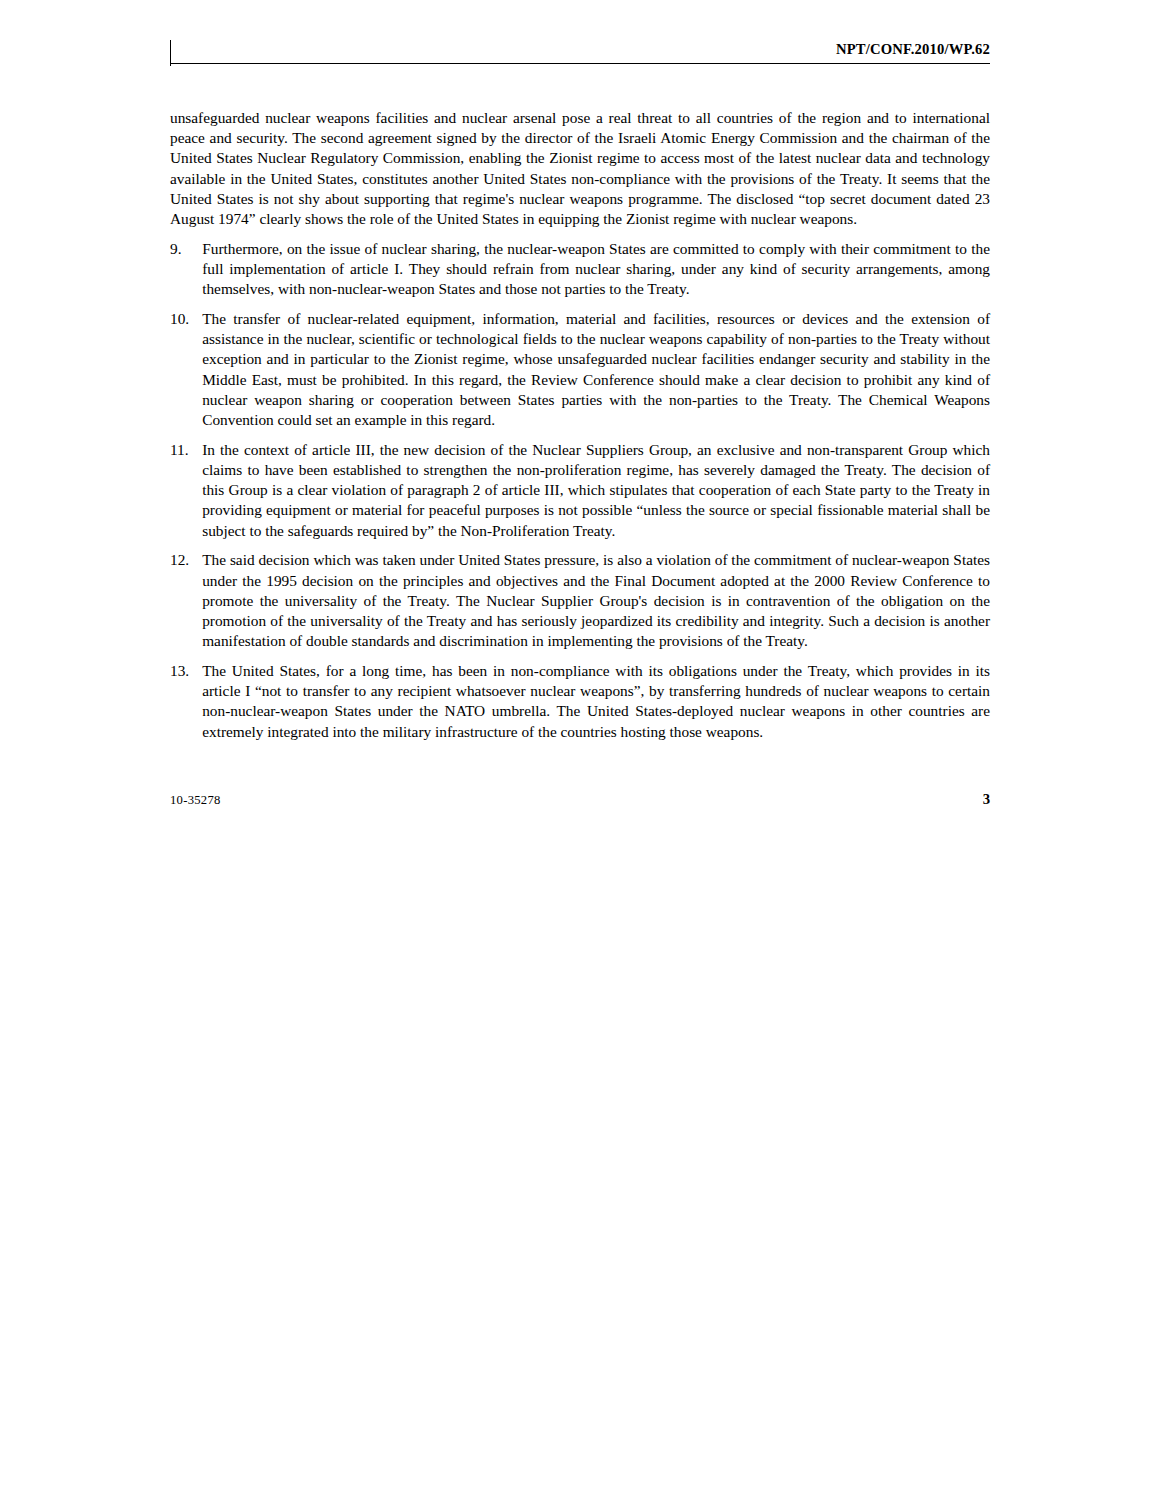NPT/CONF.2010/WP.62
unsafeguarded nuclear weapons facilities and nuclear arsenal pose a real threat to all countries of the region and to international peace and security. The second agreement signed by the director of the Israeli Atomic Energy Commission and the chairman of the United States Nuclear Regulatory Commission, enabling the Zionist regime to access most of the latest nuclear data and technology available in the United States, constitutes another United States non-compliance with the provisions of the Treaty. It seems that the United States is not shy about supporting that regime's nuclear weapons programme. The disclosed “top secret document dated 23 August 1974” clearly shows the role of the United States in equipping the Zionist regime with nuclear weapons.
9.
Furthermore, on the issue of nuclear sharing, the nuclear-weapon States are committed to comply with their commitment to the full implementation of article I. They should refrain from nuclear sharing, under any kind of security arrangements, among themselves, with non-nuclear-weapon States and those not parties to the Treaty.
10.
The transfer of nuclear-related equipment, information, material and facilities, resources or devices and the extension of assistance in the nuclear, scientific or technological fields to the nuclear weapons capability of non-parties to the Treaty without exception and in particular to the Zionist regime, whose unsafeguarded nuclear facilities endanger security and stability in the Middle East, must be prohibited. In this regard, the Review Conference should make a clear decision to prohibit any kind of nuclear weapon sharing or cooperation between States parties with the non-parties to the Treaty. The Chemical Weapons Convention could set an example in this regard.
11.
In the context of article III, the new decision of the Nuclear Suppliers Group, an exclusive and non-transparent Group which claims to have been established to strengthen the non-proliferation regime, has severely damaged the Treaty. The decision of this Group is a clear violation of paragraph 2 of article III, which stipulates that cooperation of each State party to the Treaty in providing equipment or material for peaceful purposes is not possible “unless the source or special fissionable material shall be subject to the safeguards required by” the Non-Proliferation Treaty.
12.
The said decision which was taken under United States pressure, is also a violation of the commitment of nuclear-weapon States under the 1995 decision on the principles and objectives and the Final Document adopted at the 2000 Review Conference to promote the universality of the Treaty. The Nuclear Supplier Group's decision is in contravention of the obligation on the promotion of the universality of the Treaty and has seriously jeopardized its credibility and integrity. Such a decision is another manifestation of double standards and discrimination in implementing the provisions of the Treaty.
13.
The United States, for a long time, has been in non-compliance with its obligations under the Treaty, which provides in its article I “not to transfer to any recipient whatsoever nuclear weapons”, by transferring hundreds of nuclear weapons to certain non-nuclear-weapon States under the NATO umbrella. The United States-deployed nuclear weapons in other countries are extremely integrated into the military infrastructure of the countries hosting those weapons.
10-35278
3